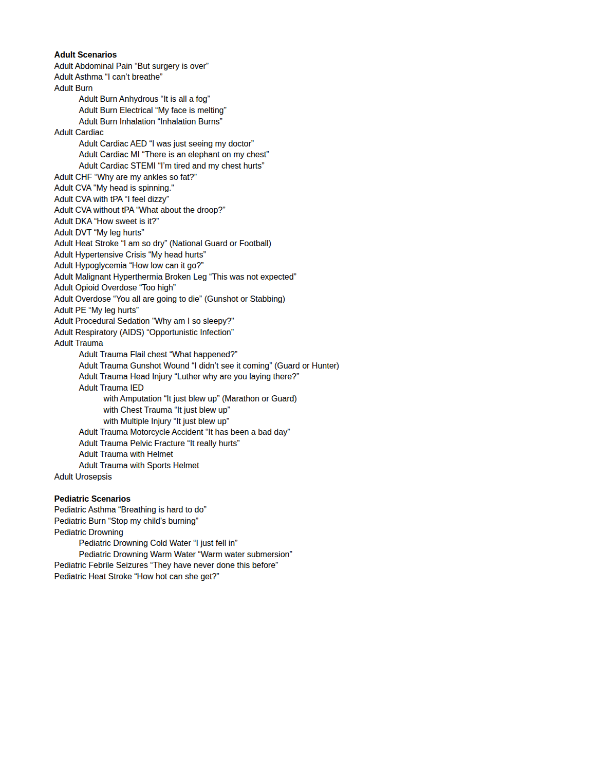Adult Scenarios
Adult Abdominal Pain “But surgery is over”
Adult Asthma “I can’t breathe”
Adult Burn
Adult Burn Anhydrous “It is all a fog”
Adult Burn Electrical “My face is melting”
Adult Burn Inhalation “Inhalation Burns”
Adult Cardiac
Adult Cardiac AED “I was just seeing my doctor”
Adult Cardiac MI “There is an elephant on my chest”
Adult Cardiac STEMI “I’m tired and my chest hurts”
Adult CHF “Why are my ankles so fat?”
Adult CVA "My head is spinning."
Adult CVA with tPA “I feel dizzy”
Adult CVA without tPA “What about the droop?”
Adult DKA “How sweet is it?”
Adult DVT “My leg hurts”
Adult Heat Stroke “I am so dry” (National Guard or Football)
Adult Hypertensive Crisis “My head hurts”
Adult Hypoglycemia “How low can it go?”
Adult Malignant Hyperthermia Broken Leg “This was not expected”
Adult Opioid Overdose “Too high”
Adult Overdose “You all are going to die” (Gunshot or Stabbing)
Adult PE “My leg hurts”
Adult Procedural Sedation "Why am I so sleepy?"
Adult Respiratory (AIDS) “Opportunistic Infection”
Adult Trauma
Adult Trauma Flail chest “What happened?”
Adult Trauma Gunshot Wound “I didn’t see it coming” (Guard or Hunter)
Adult Trauma Head Injury “Luther why are you laying there?”
Adult Trauma IED
with Amputation “It just blew up” (Marathon or Guard)
with Chest Trauma “It just blew up”
with Multiple Injury “It just blew up”
Adult Trauma Motorcycle Accident “It has been a bad day”
Adult Trauma Pelvic Fracture “It really hurts”
Adult Trauma with Helmet
Adult Trauma with Sports Helmet
Adult Urosepsis
Pediatric Scenarios
Pediatric Asthma “Breathing is hard to do”
Pediatric Burn “Stop my child's burning”
Pediatric Drowning
Pediatric Drowning Cold Water “I just fell in”
Pediatric Drowning Warm Water “Warm water submersion”
Pediatric Febrile Seizures “They have never done this before”
Pediatric Heat Stroke “How hot can she get?”